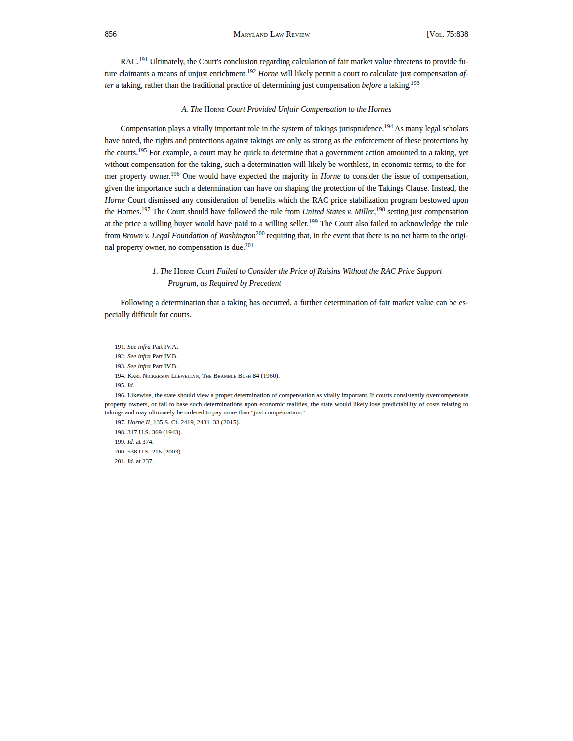856 Maryland Law Review [Vol. 75:838
RAC.191 Ultimately, the Court's conclusion regarding calculation of fair market value threatens to provide future claimants a means of unjust enrichment.192 Horne will likely permit a court to calculate just compensation after a taking, rather than the traditional practice of determining just compensation before a taking.193
A. The Horne Court Provided Unfair Compensation to the Hornes
Compensation plays a vitally important role in the system of takings jurisprudence.194 As many legal scholars have noted, the rights and protections against takings are only as strong as the enforcement of these protections by the courts.195 For example, a court may be quick to determine that a government action amounted to a taking, yet without compensation for the taking, such a determination will likely be worthless, in economic terms, to the former property owner.196 One would have expected the majority in Horne to consider the issue of compensation, given the importance such a determination can have on shaping the protection of the Takings Clause. Instead, the Horne Court dismissed any consideration of benefits which the RAC price stabilization program bestowed upon the Hornes.197 The Court should have followed the rule from United States v. Miller,198 setting just compensation at the price a willing buyer would have paid to a willing seller.199 The Court also failed to acknowledge the rule from Brown v. Legal Foundation of Washington200 requiring that, in the event that there is no net harm to the original property owner, no compensation is due.201
1. The Horne Court Failed to Consider the Price of Raisins Without the RAC Price Support Program, as Required by Precedent
Following a determination that a taking has occurred, a further determination of fair market value can be especially difficult for courts.
191. See infra Part IV.A.
192. See infra Part IV.B.
193. See infra Part IV.B.
194. Karl Nickerson Llewellyn, The Bramble Bush 84 (1960).
195. Id.
196. Likewise, the state should view a proper determination of compensation as vitally important. If courts consistently overcompensate property owners, or fail to base such determinations upon economic realities, the state would likely lose predictability of costs relating to takings and may ultimately be ordered to pay more than "just compensation."
197. Horne II, 135 S. Ct. 2419, 2431–33 (2015).
198. 317 U.S. 369 (1943).
199. Id. at 374.
200. 538 U.S. 216 (2003).
201. Id. at 237.